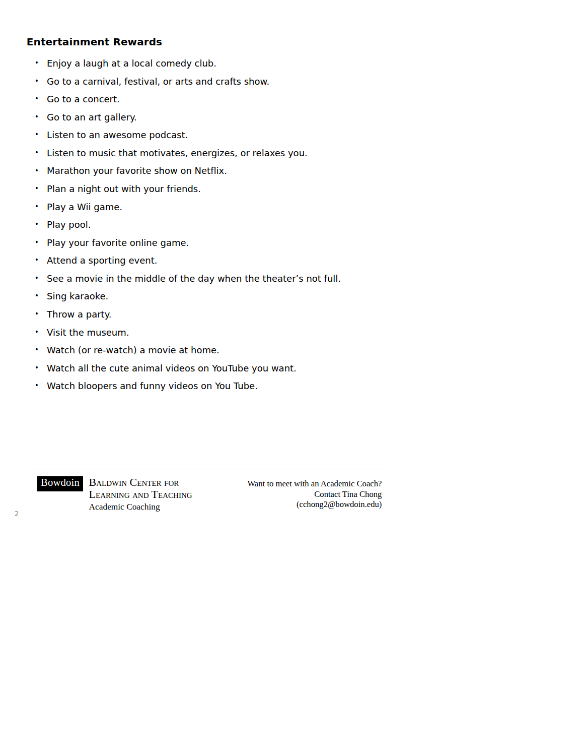Entertainment Rewards
Enjoy a laugh at a local comedy club.
Go to a carnival, festival, or arts and crafts show.
Go to a concert.
Go to an art gallery.
Listen to an awesome podcast.
Listen to music that motivates, energizes, or relaxes you.
Marathon your favorite show on Netflix.
Plan a night out with your friends.
Play a Wii game.
Play pool.
Play your favorite online game.
Attend a sporting event.
See a movie in the middle of the day when the theater’s not full.
Sing karaoke.
Throw a party.
Visit the museum.
Watch (or re-watch) a movie at home.
Watch all the cute animal videos on YouTube you want.
Watch bloopers and funny videos on You Tube.
Bowdoin
Baldwin Center for
Learning and Teaching
Academic Coaching
Want to meet with an Academic Coach?
Contact Tina Chong
(cchong2@bowdoin.edu)
2